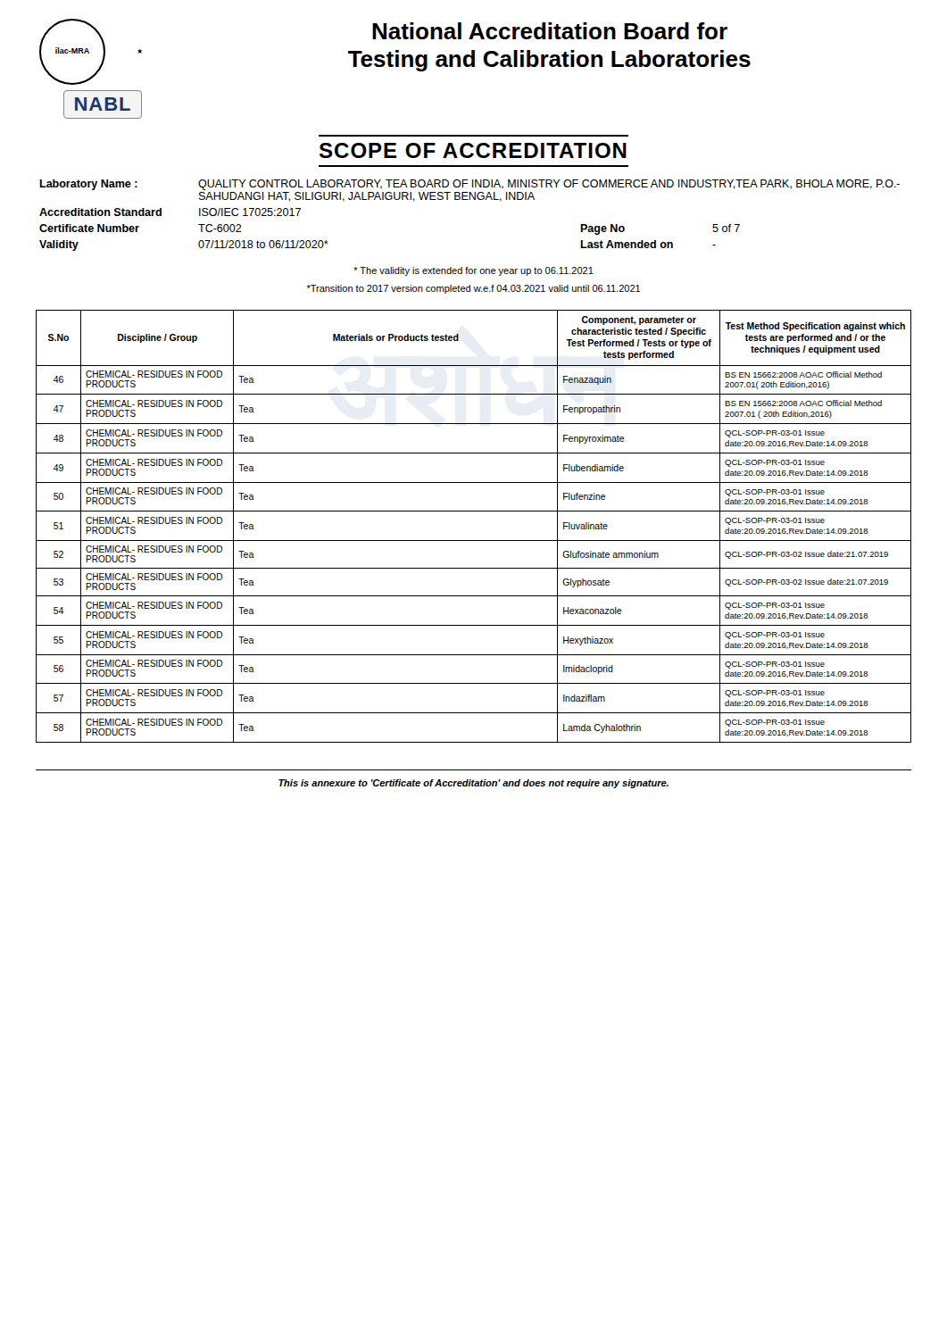ilac-MRA
★
NABL
National Accreditation Board for
Testing and Calibration Laboratories
SCOPE OF ACCREDITATION
| Laboratory Name : | QUALITY CONTROL LABORATORY, TEA BOARD OF INDIA, MINISTRY OF COMMERCE AND INDUSTRY,TEA PARK, BHOLA MORE, P.O.- SAHUDANGI HAT, SILIGURI, JALPAIGURI, WEST BENGAL, INDIA |
| Accreditation Standard | ISO/IEC 17025:2017 |
| Certificate Number | TC-6002 | Page No | 5 of 7 |
| Validity | 07/11/2018 to 06/11/2020* | Last Amended on | - |
* The validity is extended for one year up to 06.11.2021
*Transition to 2017 version completed w.e.f 04.03.2021 valid until 06.11.2021
अशोधन
| S.No | Discipline / Group | Materials or Products tested | Component, parameter or characteristic tested / Specific Test Performed / Tests or type of tests performed | Test Method Specification against which tests are performed and / or the techniques / equipment used |
| --- | --- | --- | --- | --- |
| 46 | CHEMICAL- RESIDUES IN FOOD PRODUCTS | Tea | Fenazaquin | BS EN 15662:2008 AOAC Official Method 2007.01( 20th Edition,2016) |
| 47 | CHEMICAL- RESIDUES IN FOOD PRODUCTS | Tea | Fenpropathrin | BS EN 15662:2008 AOAC Official Method 2007.01 ( 20th Edition,2016) |
| 48 | CHEMICAL- RESIDUES IN FOOD PRODUCTS | Tea | Fenpyroximate | QCL-SOP-PR-03-01 Issue date:20.09.2016,Rev.Date:14.09.2018 |
| 49 | CHEMICAL- RESIDUES IN FOOD PRODUCTS | Tea | Flubendiamide | QCL-SOP-PR-03-01 Issue date:20.09.2016,Rev.Date:14.09.2018 |
| 50 | CHEMICAL- RESIDUES IN FOOD PRODUCTS | Tea | Flufenzine | QCL-SOP-PR-03-01 Issue date:20.09.2016,Rev.Date:14.09.2018 |
| 51 | CHEMICAL- RESIDUES IN FOOD PRODUCTS | Tea | Fluvalinate | QCL-SOP-PR-03-01 Issue date:20.09.2016,Rev.Date:14.09.2018 |
| 52 | CHEMICAL- RESIDUES IN FOOD PRODUCTS | Tea | Glufosinate ammonium | QCL-SOP-PR-03-02 Issue date:21.07.2019 |
| 53 | CHEMICAL- RESIDUES IN FOOD PRODUCTS | Tea | Glyphosate | QCL-SOP-PR-03-02 Issue date:21.07.2019 |
| 54 | CHEMICAL- RESIDUES IN FOOD PRODUCTS | Tea | Hexaconazole | QCL-SOP-PR-03-01 Issue date:20.09.2016,Rev.Date:14.09.2018 |
| 55 | CHEMICAL- RESIDUES IN FOOD PRODUCTS | Tea | Hexythiazox | QCL-SOP-PR-03-01 Issue date:20.09.2016,Rev.Date:14.09.2018 |
| 56 | CHEMICAL- RESIDUES IN FOOD PRODUCTS | Tea | Imidacloprid | QCL-SOP-PR-03-01 Issue date:20.09.2016,Rev.Date:14.09.2018 |
| 57 | CHEMICAL- RESIDUES IN FOOD PRODUCTS | Tea | Indaziflam | QCL-SOP-PR-03-01 Issue date:20.09.2016,Rev.Date:14.09.2018 |
| 58 | CHEMICAL- RESIDUES IN FOOD PRODUCTS | Tea | Lamda Cyhalothrin | QCL-SOP-PR-03-01 Issue date:20.09.2016,Rev.Date:14.09.2018 |
This is annexure to 'Certificate of Accreditation' and does not require any signature.